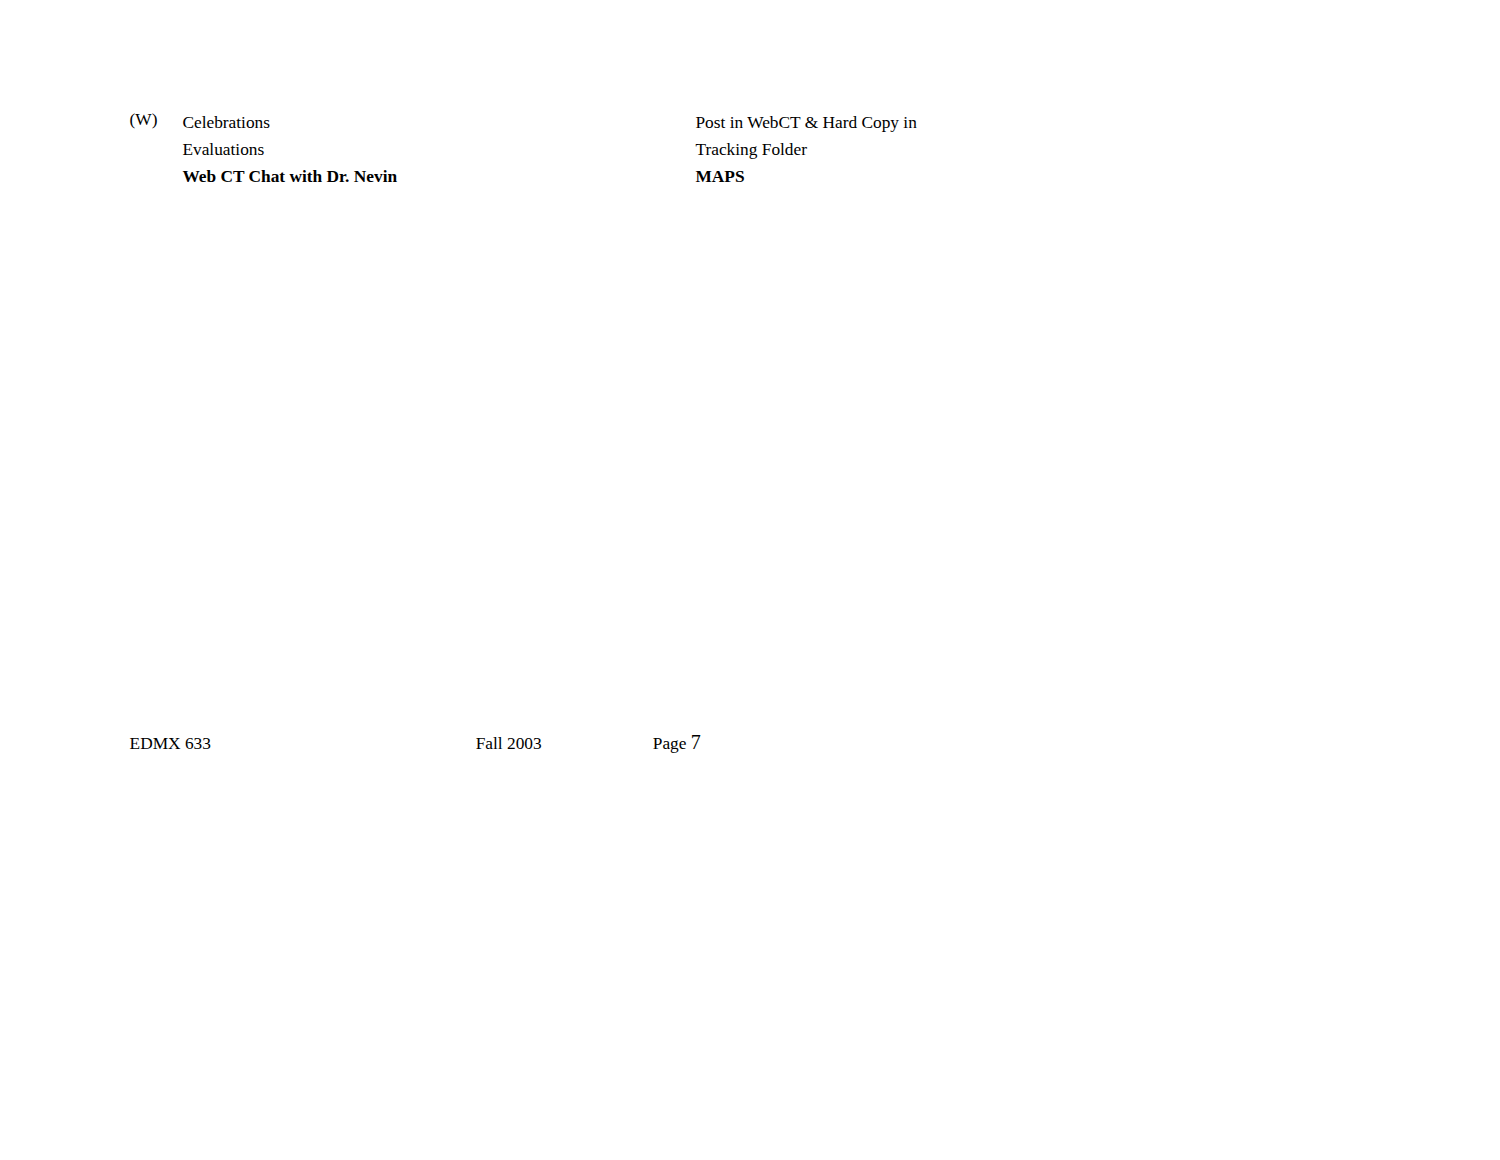(W)
Celebrations
Evaluations
Web CT Chat with Dr. Nevin
Post in WebCT & Hard Copy in
Tracking Folder
MAPS
EDMX 633
Fall 2003
Page 7